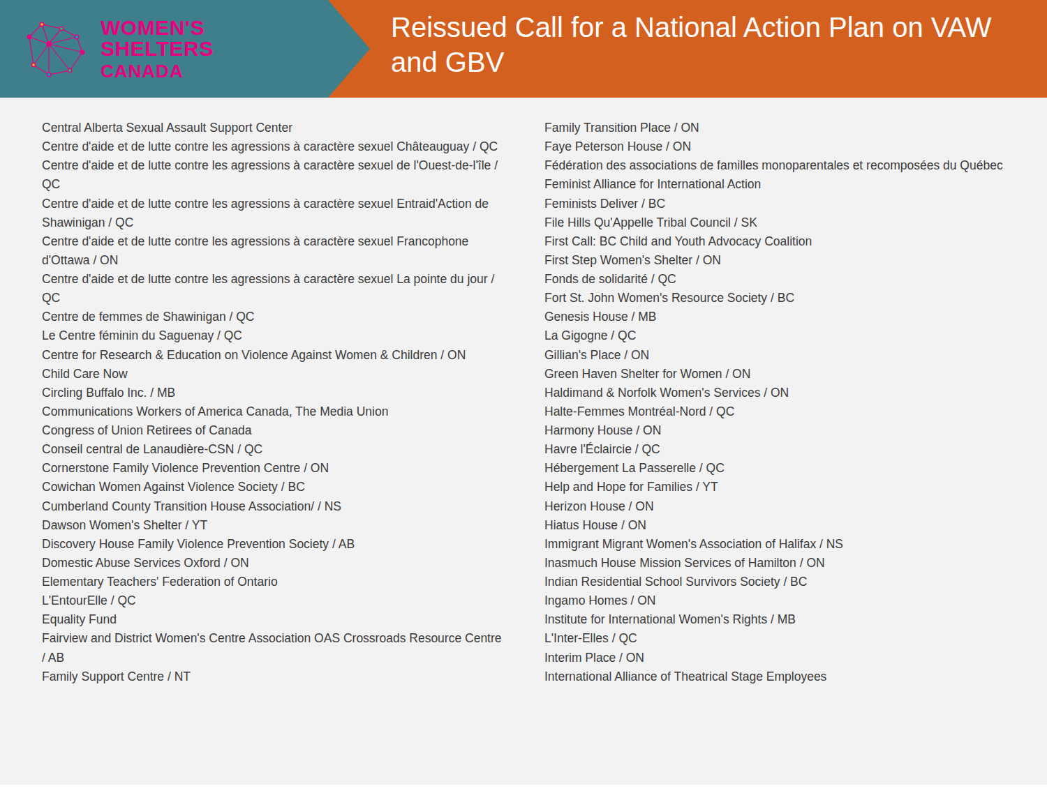Reissued Call for a National Action Plan on VAW and GBV
WOMEN'S
SHELTERS
CANADA
Central Alberta Sexual Assault Support Center
Centre d'aide et de lutte contre les agressions à caractère sexuel Châteauguay / QC
Centre d'aide et de lutte contre les agressions à caractère sexuel de l'Ouest-de-l'île / QC
Centre d'aide et de lutte contre les agressions à caractère sexuel Entraid'Action de Shawinigan / QC
Centre d'aide et de lutte contre les agressions à caractère sexuel Francophone d'Ottawa / ON
Centre d'aide et de lutte contre les agressions à caractère sexuel La pointe du jour / QC
Centre de femmes de Shawinigan / QC
Le Centre féminin du Saguenay / QC
Centre for Research & Education on Violence Against Women & Children / ON
Child Care Now
Circling Buffalo Inc. / MB
Communications Workers of America Canada, The Media Union
Congress of Union Retirees of Canada
Conseil central de Lanaudière-CSN / QC
Cornerstone Family Violence Prevention Centre / ON
Cowichan Women Against Violence Society / BC
Cumberland County Transition House Association/ / NS
Dawson Women's Shelter / YT
Discovery House Family Violence Prevention Society / AB
Domestic Abuse Services Oxford / ON
Elementary Teachers' Federation of Ontario
L'EntourElle / QC
Equality Fund
Fairview and District Women's Centre Association OAS Crossroads Resource Centre / AB
Family Support Centre / NT
Family Transition Place / ON
Faye Peterson House / ON
Fédération des associations de familles monoparentales et recomposées du Québec
Feminist Alliance for International Action
Feminists Deliver / BC
File Hills Qu'Appelle Tribal Council / SK
First Call: BC Child and Youth Advocacy Coalition
First Step Women's Shelter / ON
Fonds de solidarité / QC
Fort St. John Women's Resource Society / BC
Genesis House / MB
La Gigogne / QC
Gillian's Place / ON
Green Haven Shelter for Women / ON
Haldimand & Norfolk Women's Services / ON
Halte-Femmes Montréal-Nord / QC
Harmony House / ON
Havre l'Éclaircie / QC
Hébergement La Passerelle / QC
Help and Hope for Families / YT
Herizon House / ON
Hiatus House / ON
Immigrant Migrant Women's Association of Halifax / NS
Inasmuch House Mission Services of Hamilton / ON
Indian Residential School Survivors Society / BC
Ingamo Homes / ON
Institute for International Women's Rights / MB
L'Inter-Elles / QC
Interim Place / ON
International Alliance of Theatrical Stage Employees